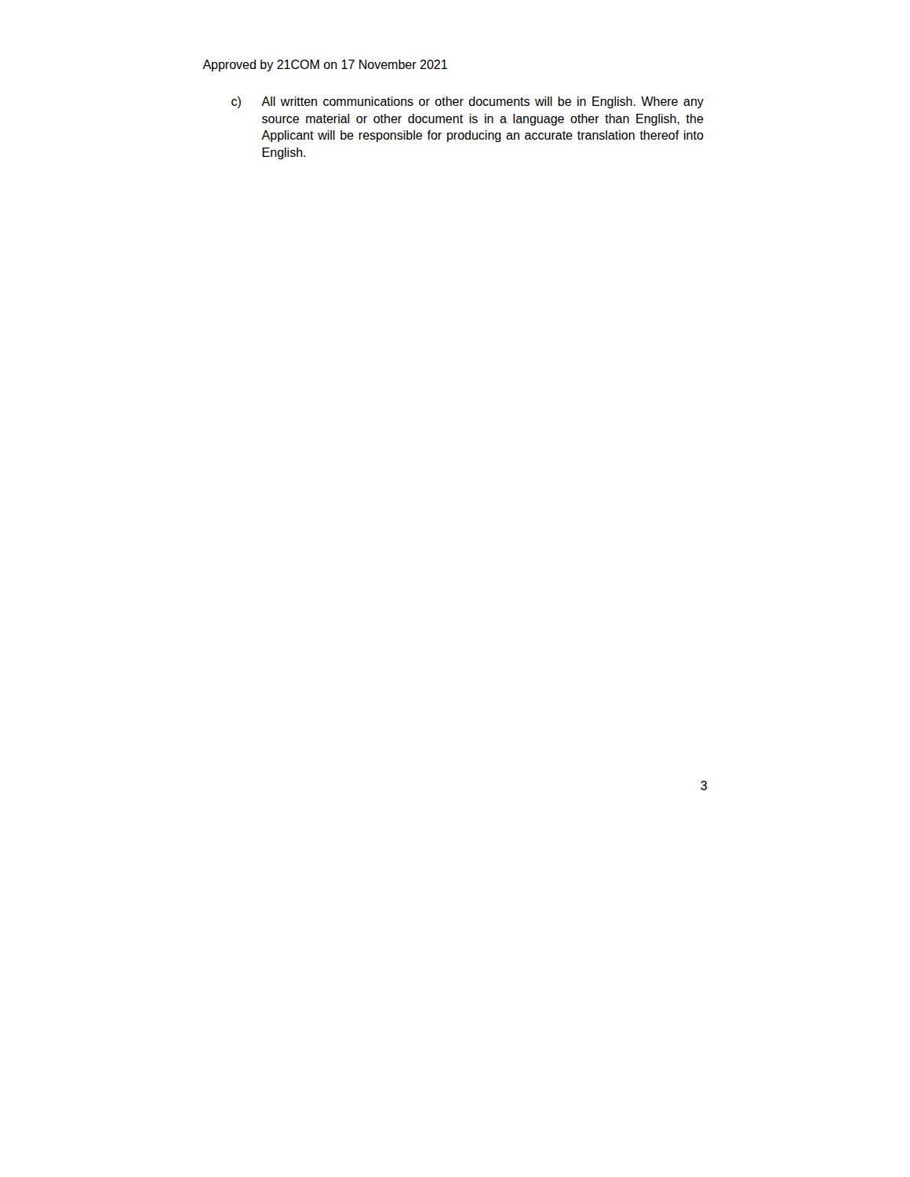Approved by 21COM on 17 November 2021
c) All written communications or other documents will be in English. Where any source material or other document is in a language other than English, the Applicant will be responsible for producing an accurate translation thereof into English.
3